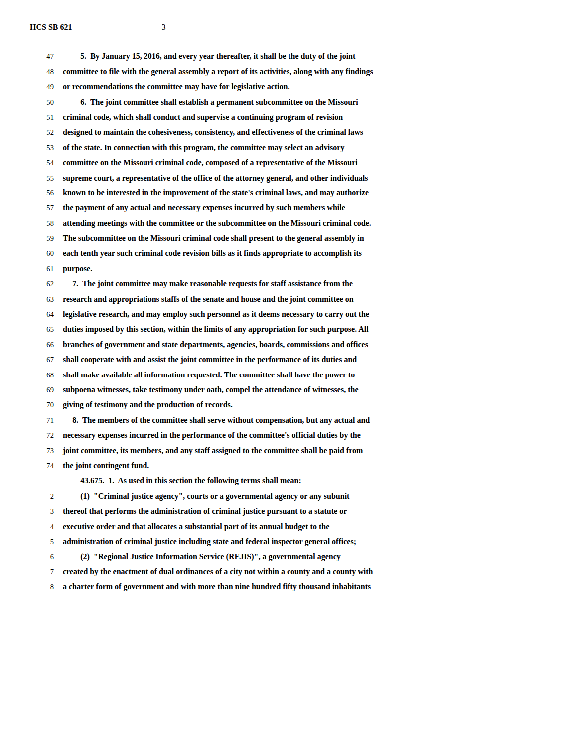HCS SB 621 3
47 5. By January 15, 2016, and every year thereafter, it shall be the duty of the joint
48 committee to file with the general assembly a report of its activities, along with any findings
49 or recommendations the committee may have for legislative action.
50 6. The joint committee shall establish a permanent subcommittee on the Missouri
51 criminal code, which shall conduct and supervise a continuing program of revision
52 designed to maintain the cohesiveness, consistency, and effectiveness of the criminal laws
53 of the state. In connection with this program, the committee may select an advisory
54 committee on the Missouri criminal code, composed of a representative of the Missouri
55 supreme court, a representative of the office of the attorney general, and other individuals
56 known to be interested in the improvement of the state's criminal laws, and may authorize
57 the payment of any actual and necessary expenses incurred by such members while
58 attending meetings with the committee or the subcommittee on the Missouri criminal code.
59 The subcommittee on the Missouri criminal code shall present to the general assembly in
60 each tenth year such criminal code revision bills as it finds appropriate to accomplish its
61 purpose.
62 7. The joint committee may make reasonable requests for staff assistance from the
63 research and appropriations staffs of the senate and house and the joint committee on
64 legislative research, and may employ such personnel as it deems necessary to carry out the
65 duties imposed by this section, within the limits of any appropriation for such purpose. All
66 branches of government and state departments, agencies, boards, commissions and offices
67 shall cooperate with and assist the joint committee in the performance of its duties and
68 shall make available all information requested. The committee shall have the power to
69 subpoena witnesses, take testimony under oath, compel the attendance of witnesses, the
70 giving of testimony and the production of records.
71 8. The members of the committee shall serve without compensation, but any actual and
72 necessary expenses incurred in the performance of the committee's official duties by the
73 joint committee, its members, and any staff assigned to the committee shall be paid from
74 the joint contingent fund.
43.675. 1. As used in this section the following terms shall mean:
2 (1) "Criminal justice agency", courts or a governmental agency or any subunit
3 thereof that performs the administration of criminal justice pursuant to a statute or
4 executive order and that allocates a substantial part of its annual budget to the
5 administration of criminal justice including state and federal inspector general offices;
6 (2) "Regional Justice Information Service (REJIS)", a governmental agency
7 created by the enactment of dual ordinances of a city not within a county and a county with
8 a charter form of government and with more than nine hundred fifty thousand inhabitants